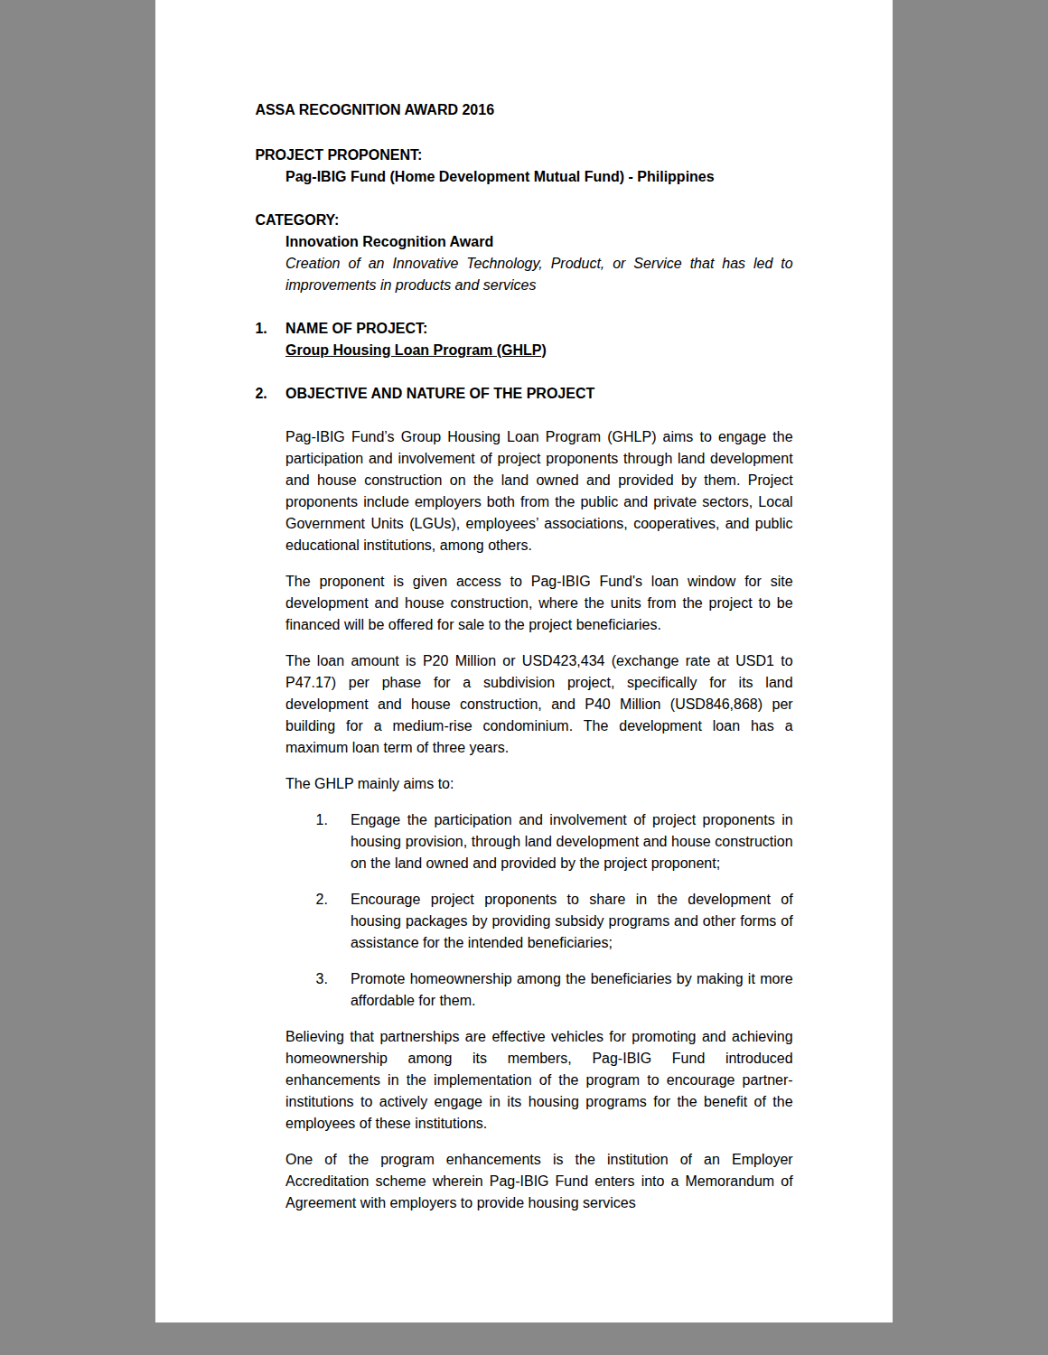ASSA RECOGNITION AWARD 2016
PROJECT PROPONENT:
Pag-IBIG Fund (Home Development Mutual Fund) - Philippines
CATEGORY:
Innovation Recognition Award
Creation of an Innovative Technology, Product, or Service that has led to improvements in products and services
NAME OF PROJECT:
Group Housing Loan Program (GHLP)
OBJECTIVE AND NATURE OF THE PROJECT
Pag-IBIG Fund’s Group Housing Loan Program (GHLP) aims to engage the participation and involvement of project proponents through land development and house construction on the land owned and provided by them. Project proponents include employers both from the public and private sectors, Local Government Units (LGUs), employees’ associations, cooperatives, and public educational institutions, among others.
The proponent is given access to Pag-IBIG Fund's loan window for site development and house construction, where the units from the project to be financed will be offered for sale to the project beneficiaries.
The loan amount is P20 Million or USD423,434 (exchange rate at USD1 to P47.17) per phase for a subdivision project, specifically for its land development and house construction, and P40 Million (USD846,868) per building for a medium-rise condominium. The development loan has a maximum loan term of three years.
The GHLP mainly aims to:
Engage the participation and involvement of project proponents in housing provision, through land development and house construction on the land owned and provided by the project proponent;
Encourage project proponents to share in the development of housing packages by providing subsidy programs and other forms of assistance for the intended beneficiaries;
Promote homeownership among the beneficiaries by making it more affordable for them.
Believing that partnerships are effective vehicles for promoting and achieving homeownership among its members, Pag-IBIG Fund introduced enhancements in the implementation of the program to encourage partner-institutions to actively engage in its housing programs for the benefit of the employees of these institutions.
One of the program enhancements is the institution of an Employer Accreditation scheme wherein Pag-IBIG Fund enters into a Memorandum of Agreement with employers to provide housing services